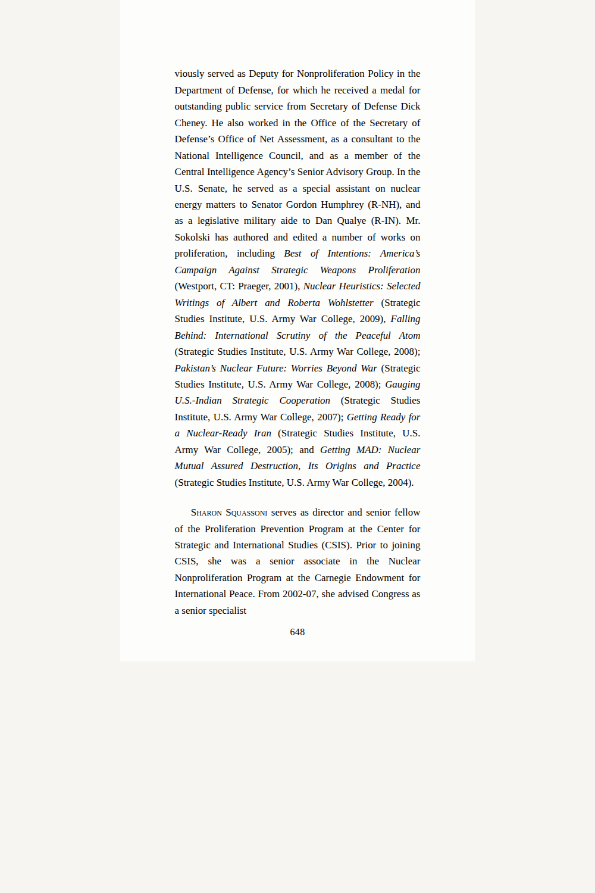viously served as Deputy for Nonproliferation Policy in the Department of Defense, for which he received a medal for outstanding public service from Secretary of Defense Dick Cheney. He also worked in the Office of the Secretary of Defense’s Office of Net Assessment, as a consultant to the National Intelligence Council, and as a member of the Central Intelligence Agency’s Senior Advisory Group. In the U.S. Senate, he served as a special assistant on nuclear energy matters to Senator Gordon Humphrey (R-NH), and as a legislative military aide to Dan Qualye (R-IN). Mr. Sokolski has authored and edited a number of works on proliferation, including Best of Intentions: America’s Campaign Against Strategic Weapons Proliferation (Westport, CT: Praeger, 2001), Nuclear Heuristics: Selected Writings of Albert and Roberta Wohlstetter (Strategic Studies Institute, U.S. Army War College, 2009), Falling Behind: International Scrutiny of the Peaceful Atom (Strategic Studies Institute, U.S. Army War College, 2008); Pakistan’s Nuclear Future: Worries Beyond War (Strategic Studies Institute, U.S. Army War College, 2008); Gauging U.S.-Indian Strategic Cooperation (Strategic Studies Institute, U.S. Army War College, 2007); Getting Ready for a Nuclear-Ready Iran (Strategic Studies Institute, U.S. Army War College, 2005); and Getting MAD: Nuclear Mutual Assured Destruction, Its Origins and Practice (Strategic Studies Institute, U.S. Army War College, 2004).
Sharon Squassoni serves as director and senior fellow of the Proliferation Prevention Program at the Center for Strategic and International Studies (CSIS). Prior to joining CSIS, she was a senior associate in the Nuclear Nonproliferation Program at the Carnegie Endowment for International Peace. From 2002-07, she advised Congress as a senior specialist
648